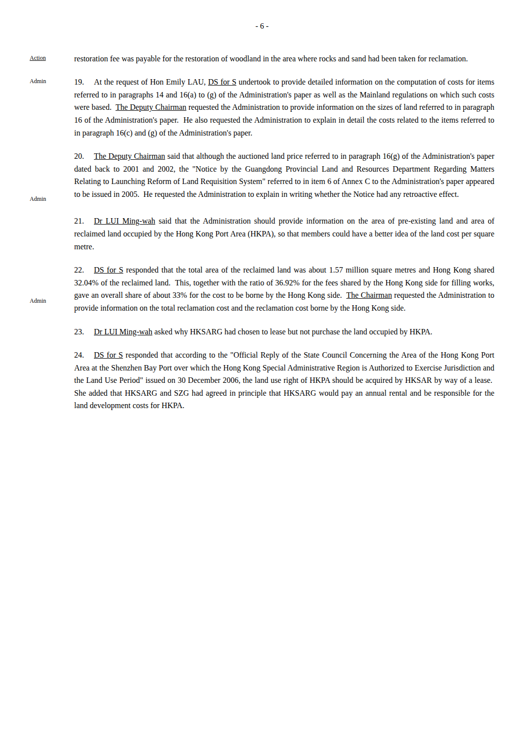- 6 -
Action
restoration fee was payable for the restoration of woodland in the area where rocks and sand had been taken for reclamation.
Admin
19. At the request of Hon Emily LAU, DS for S undertook to provide detailed information on the computation of costs for items referred to in paragraphs 14 and 16(a) to (g) of the Administration's paper as well as the Mainland regulations on which such costs were based. The Deputy Chairman requested the Administration to provide information on the sizes of land referred to in paragraph 16 of the Administration's paper. He also requested the Administration to explain in detail the costs related to the items referred to in paragraph 16(c) and (g) of the Administration's paper.
Admin
20. The Deputy Chairman said that although the auctioned land price referred to in paragraph 16(g) of the Administration's paper dated back to 2001 and 2002, the "Notice by the Guangdong Provincial Land and Resources Department Regarding Matters Relating to Launching Reform of Land Requisition System" referred to in item 6 of Annex C to the Administration's paper appeared to be issued in 2005. He requested the Administration to explain in writing whether the Notice had any retroactive effect.
21. Dr LUI Ming-wah said that the Administration should provide information on the area of pre-existing land and area of reclaimed land occupied by the Hong Kong Port Area (HKPA), so that members could have a better idea of the land cost per square metre.
Admin
22. DS for S responded that the total area of the reclaimed land was about 1.57 million square metres and Hong Kong shared 32.04% of the reclaimed land. This, together with the ratio of 36.92% for the fees shared by the Hong Kong side for filling works, gave an overall share of about 33% for the cost to be borne by the Hong Kong side. The Chairman requested the Administration to provide information on the total reclamation cost and the reclamation cost borne by the Hong Kong side.
23. Dr LUI Ming-wah asked why HKSARG had chosen to lease but not purchase the land occupied by HKPA.
24. DS for S responded that according to the "Official Reply of the State Council Concerning the Area of the Hong Kong Port Area at the Shenzhen Bay Port over which the Hong Kong Special Administrative Region is Authorized to Exercise Jurisdiction and the Land Use Period" issued on 30 December 2006, the land use right of HKPA should be acquired by HKSAR by way of a lease. She added that HKSARG and SZG had agreed in principle that HKSARG would pay an annual rental and be responsible for the land development costs for HKPA.